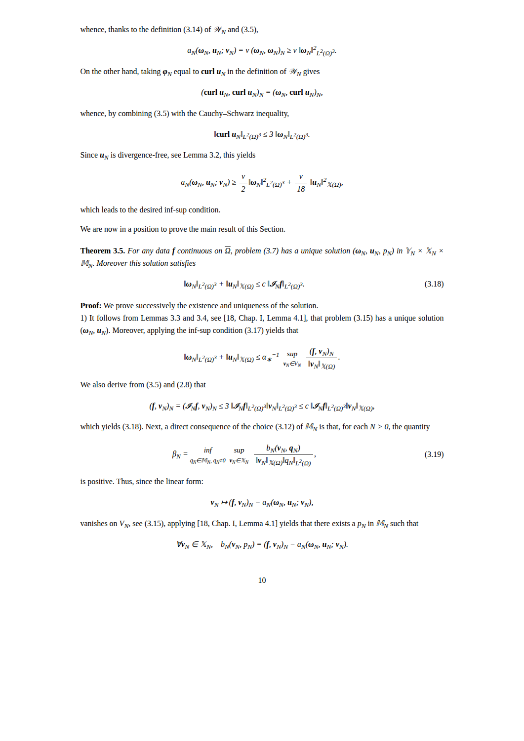whence, thanks to the definition (3.14) of 𝒲N and (3.5),
aN(ωN, uN; vN) = ν (ωN, ωN)N ≥ ν ‖ωN‖2L2(Ω)3.
On the other hand, taking φN equal to curl uN in the definition of 𝒲N gives
(curl uN, curl uN)N = (ωN, curl uN)N,
whence, by combining (3.5) with the Cauchy–Schwarz inequality,
‖curl uN‖L2(Ω)3 ≤ 3 ‖ωN‖L2(Ω)3.
Since uN is divergence-free, see Lemma 3.2, this yields
aN(ωN, uN; vN) ≥ ν 2‖ωN‖2L2(Ω)3 + ν 18 ‖uN‖2𝕏(Ω),
which leads to the desired inf-sup condition.
We are now in a position to prove the main result of this Section.
Theorem 3.5. For any data f continuous on Ω, problem (3.7) has a unique solution (ωN, uN, pN) in 𝕐N × 𝕏N × 𝕄N. Moreover this solution satisfies
‖ωN‖L2(Ω)3 + ‖uN‖𝕏(Ω) ≤ c ‖𝓘Nf‖L2(Ω)3.
(3.18)
Proof: We prove successively the existence and uniqueness of the solution.
1) It follows from Lemmas 3.3 and 3.4, see [18, Chap. I, Lemma 4.1], that problem (3.15) has a unique solution (ωN, uN). Moreover, applying the inf-sup condition (3.17) yields that
‖ωN‖L2(Ω)3 + ‖uN‖𝕏(Ω) ≤ α∗−1 sup vN∈VN (f, vN)N‖vN‖𝕏(Ω).
We also derive from (3.5) and (2.8) that
(f, vN)N = (𝓘Nf, vN)N ≤ 3 ‖𝓘Nf‖L2(Ω)3‖vN‖L2(Ω)3 ≤ c ‖𝓘Nf‖L2(Ω)3‖vN‖𝕏(Ω),
which yields (3.18). Next, a direct consequence of the choice (3.12) of 𝕄N is that, for each N > 0, the quantity
βN = inf qN∈𝕄N, qN≠0 sup vN∈𝕏N bN(vN, qN)‖vN‖𝕏(Ω)‖qN‖L2(Ω),
(3.19)
is positive. Thus, since the linear form:
vN ↦ (f, vN)N − aN(ωN, uN; vN),
vanishes on VN, see (3.15), applying [18, Chap. I, Lemma 4.1] yields that there exists a pN in 𝕄N such that
∀vN ∈ 𝕏N, bN(vN, pN) = (f, vN)N − aN(ωN, uN; vN).
10